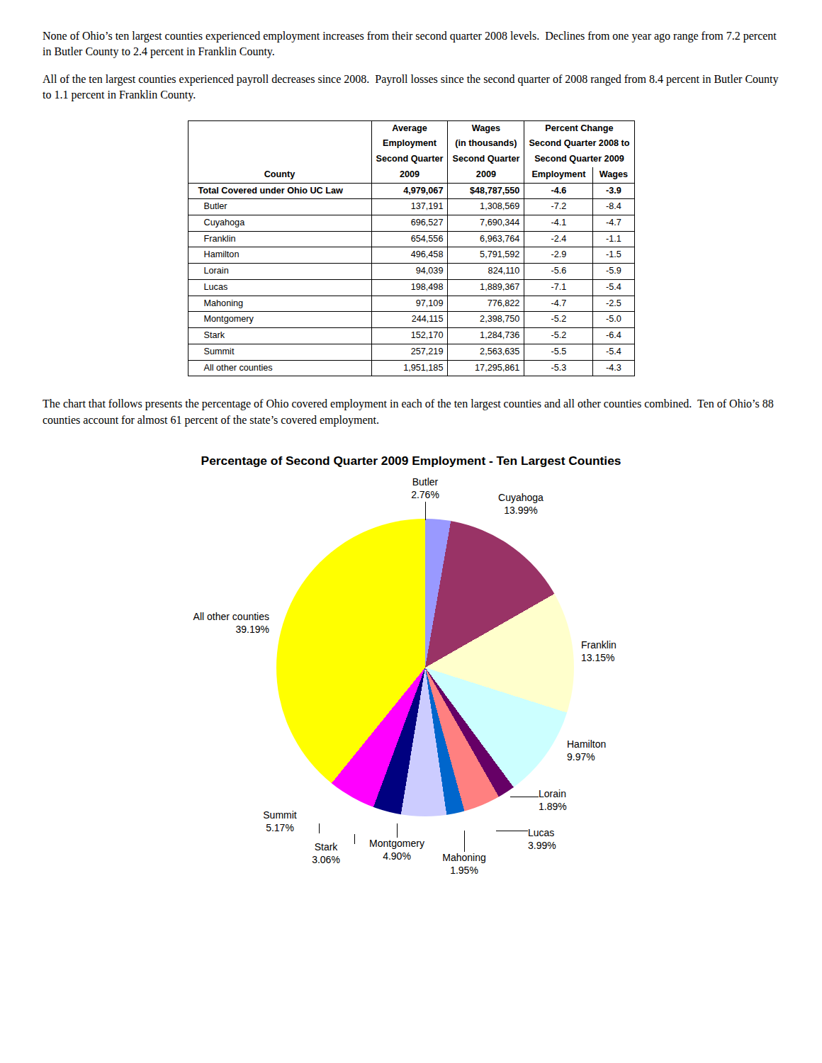None of Ohio’s ten largest counties experienced employment increases from their second quarter 2008 levels. Declines from one year ago range from 7.2 percent in Butler County to 2.4 percent in Franklin County.
All of the ten largest counties experienced payroll decreases since 2008. Payroll losses since the second quarter of 2008 ranged from 8.4 percent in Butler County to 1.1 percent in Franklin County.
| | Average | Wages | Percent Change |
| --- | --- | --- | --- |
| Employment | (in thousands) | Second Quarter 2008 to |
| Second Quarter | Second Quarter | Second Quarter 2009 |
| County | 2009 | 2009 | Employment | Wages |
| Total Covered under Ohio UC Law | 4,979,067 | $48,787,550 | -4.6 | -3.9 |
| Butler | 137,191 | 1,308,569 | -7.2 | -8.4 |
| Cuyahoga | 696,527 | 7,690,344 | -4.1 | -4.7 |
| Franklin | 654,556 | 6,963,764 | -2.4 | -1.1 |
| Hamilton | 496,458 | 5,791,592 | -2.9 | -1.5 |
| Lorain | 94,039 | 824,110 | -5.6 | -5.9 |
| Lucas | 198,498 | 1,889,367 | -7.1 | -5.4 |
| Mahoning | 97,109 | 776,822 | -4.7 | -2.5 |
| Montgomery | 244,115 | 2,398,750 | -5.2 | -5.0 |
| Stark | 152,170 | 1,284,736 | -5.2 | -6.4 |
| Summit | 257,219 | 2,563,635 | -5.5 | -5.4 |
| All other counties | 1,951,185 | 17,295,861 | -5.3 | -4.3 |
The chart that follows presents the percentage of Ohio covered employment in each of the ten largest counties and all other counties combined. Ten of Ohio’s 88 counties account for almost 61 percent of the state’s covered employment.
Percentage of Second Quarter 2009 Employment - Ten Largest Counties
Butler
2.76%
Cuyahoga
13.99%
Franklin
13.15%
Hamilton
9.97%
Lorain
1.89%
Lucas
3.99%
Mahoning
1.95%
Montgomery
4.90%
Stark
3.06%
Summit
5.17%
All other counties
39.19%